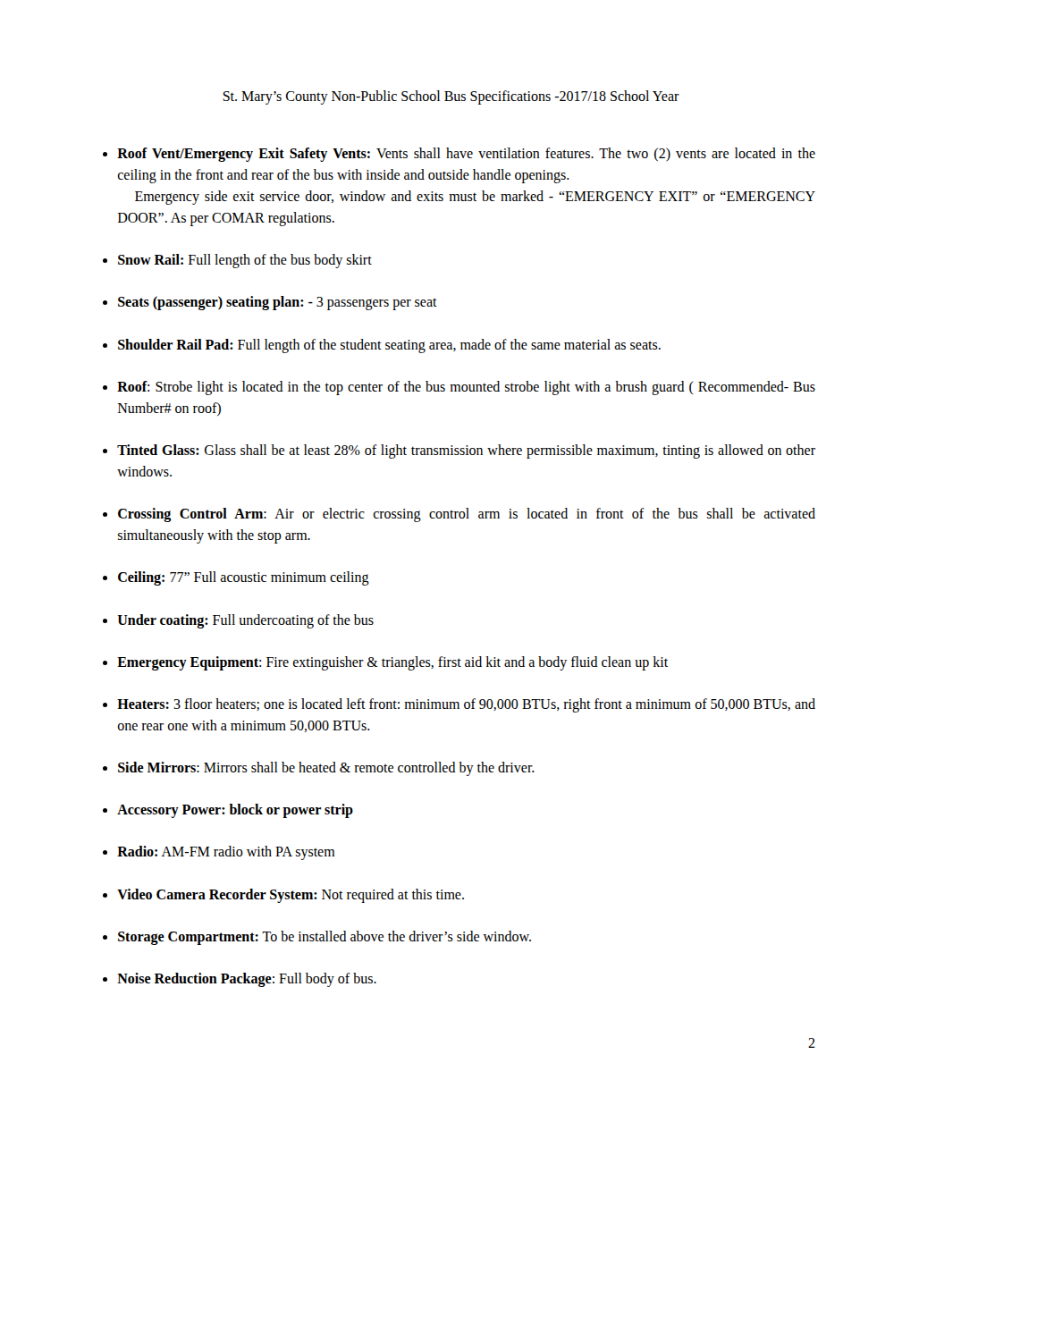St. Mary’s County Non-Public School Bus Specifications -2017/18 School Year
Roof Vent/Emergency Exit Safety Vents: Vents shall have ventilation features. The two (2) vents are located in the ceiling in the front and rear of the bus with inside and outside handle openings. Emergency side exit service door, window and exits must be marked - “EMERGENCY EXIT” or “EMERGENCY DOOR”. As per COMAR regulations.
Snow Rail: Full length of the bus body skirt
Seats (passenger) seating plan: - 3 passengers per seat
Shoulder Rail Pad: Full length of the student seating area, made of the same material as seats.
Roof: Strobe light is located in the top center of the bus mounted strobe light with a brush guard ( Recommended- Bus Number# on roof)
Tinted Glass: Glass shall be at least 28% of light transmission where permissible maximum, tinting is allowed on other windows.
Crossing Control Arm: Air or electric crossing control arm is located in front of the bus shall be activated simultaneously with the stop arm.
Ceiling: 77” Full acoustic minimum ceiling
Under coating: Full undercoating of the bus
Emergency Equipment: Fire extinguisher & triangles, first aid kit and a body fluid clean up kit
Heaters: 3 floor heaters; one is located left front: minimum of 90,000 BTUs, right front a minimum of 50,000 BTUs, and one rear one with a minimum 50,000 BTUs.
Side Mirrors: Mirrors shall be heated & remote controlled by the driver.
Accessory Power: block or power strip
Radio: AM-FM radio with PA system
Video Camera Recorder System: Not required at this time.
Storage Compartment: To be installed above the driver’s side window.
Noise Reduction Package: Full body of bus.
2